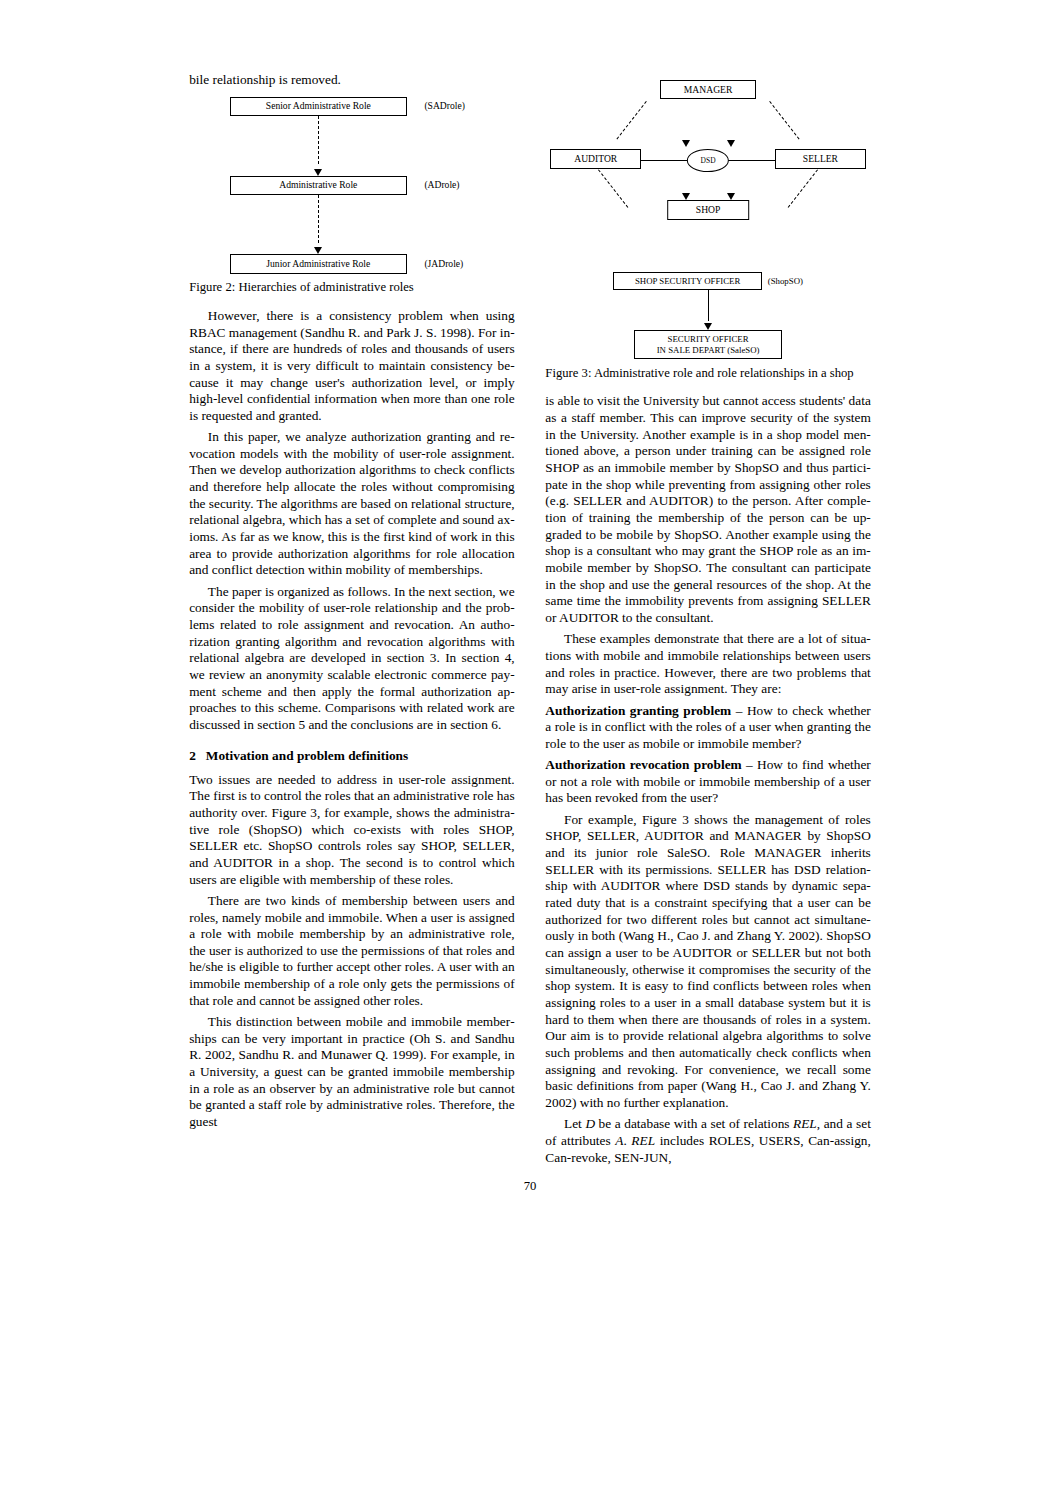bile relationship is removed.
Senior Administrative Role
(SADrole)
Administrative Role
(ADrole)
Junior Administrative Role
(JADrole)
Figure 2: Hierarchies of administrative roles
However, there is a consistency problem when using RBAC management (Sandhu R. and Park J. S. 1998). For instance, if there are hundreds of roles and thousands of users in a system, it is very difficult to maintain consistency because it may change user's authorization level, or imply high-level confidential information when more than one role is requested and granted.
In this paper, we analyze authorization granting and revocation models with the mobility of user-role assignment. Then we develop authorization algorithms to check conflicts and therefore help allocate the roles without compromising the security. The algorithms are based on relational structure, relational algebra, which has a set of complete and sound axioms. As far as we know, this is the first kind of work in this area to provide authorization algorithms for role allocation and conflict detection within mobility of memberships.
The paper is organized as follows. In the next section, we consider the mobility of user-role relationship and the problems related to role assignment and revocation. An authorization granting algorithm and revocation algorithms with relational algebra are developed in section 3. In section 4, we review an anonymity scalable electronic commerce payment scheme and then apply the formal authorization approaches to this scheme. Comparisons with related work are discussed in section 5 and the conclusions are in section 6.
2 Motivation and problem definitions
Two issues are needed to address in user-role assignment. The first is to control the roles that an administrative role has authority over. Figure 3, for example, shows the administrative role (ShopSO) which co-exists with roles SHOP, SELLER etc. ShopSO controls roles say SHOP, SELLER, and AUDITOR in a shop. The second is to control which users are eligible with membership of these roles.
There are two kinds of membership between users and roles, namely mobile and immobile. When a user is assigned a role with mobile membership by an administrative role, the user is authorized to use the permissions of that roles and he/she is eligible to further accept other roles. A user with an immobile membership of a role only gets the permissions of that role and cannot be assigned other roles.
This distinction between mobile and immobile memberships can be very important in practice (Oh S. and Sandhu R. 2002, Sandhu R. and Munawer Q. 1999). For example, in a University, a guest can be granted immobile membership in a role as an observer by an administrative role but cannot be granted a staff role by administrative roles. Therefore, the guest
MANAGER
AUDITOR
DSD
SELLER
SHOP
SHOP SECURITY OFFICER
(ShopSO)
SECURITY OFFICER
IN SALE DEPART (SaleSO)
Figure 3: Administrative role and role relationships in a shop
is able to visit the University but cannot access students' data as a staff member. This can improve security of the system in the University. Another example is in a shop model mentioned above, a person under training can be assigned role SHOP as an immobile member by ShopSO and thus participate in the shop while preventing from assigning other roles (e.g. SELLER and AUDITOR) to the person. After completion of training the membership of the person can be upgraded to be mobile by ShopSO. Another example using the shop is a consultant who may grant the SHOP role as an immobile member by ShopSO. The consultant can participate in the shop and use the general resources of the shop. At the same time the immobility prevents from assigning SELLER or AUDITOR to the consultant.
These examples demonstrate that there are a lot of situations with mobile and immobile relationships between users and roles in practice. However, there are two problems that may arise in user-role assignment. They are:
Authorization granting problem – How to check whether a role is in conflict with the roles of a user when granting the role to the user as mobile or immobile member?
Authorization revocation problem – How to find whether or not a role with mobile or immobile membership of a user has been revoked from the user?
For example, Figure 3 shows the management of roles SHOP, SELLER, AUDITOR and MANAGER by ShopSO and its junior role SaleSO. Role MANAGER inherits SELLER with its permissions. SELLER has DSD relationship with AUDITOR where DSD stands by dynamic separated duty that is a constraint specifying that a user can be authorized for two different roles but cannot act simultaneously in both (Wang H., Cao J. and Zhang Y. 2002). ShopSO can assign a user to be AUDITOR or SELLER but not both simultaneously, otherwise it compromises the security of the shop system. It is easy to find conflicts between roles when assigning roles to a user in a small database system but it is hard to them when there are thousands of roles in a system. Our aim is to provide relational algebra algorithms to solve such problems and then automatically check conflicts when assigning and revoking. For convenience, we recall some basic definitions from paper (Wang H., Cao J. and Zhang Y. 2002) with no further explanation.
Let D be a database with a set of relations REL, and a set of attributes A. REL includes ROLES, USERS, Can-assign, Can-revoke, SEN-JUN,
70